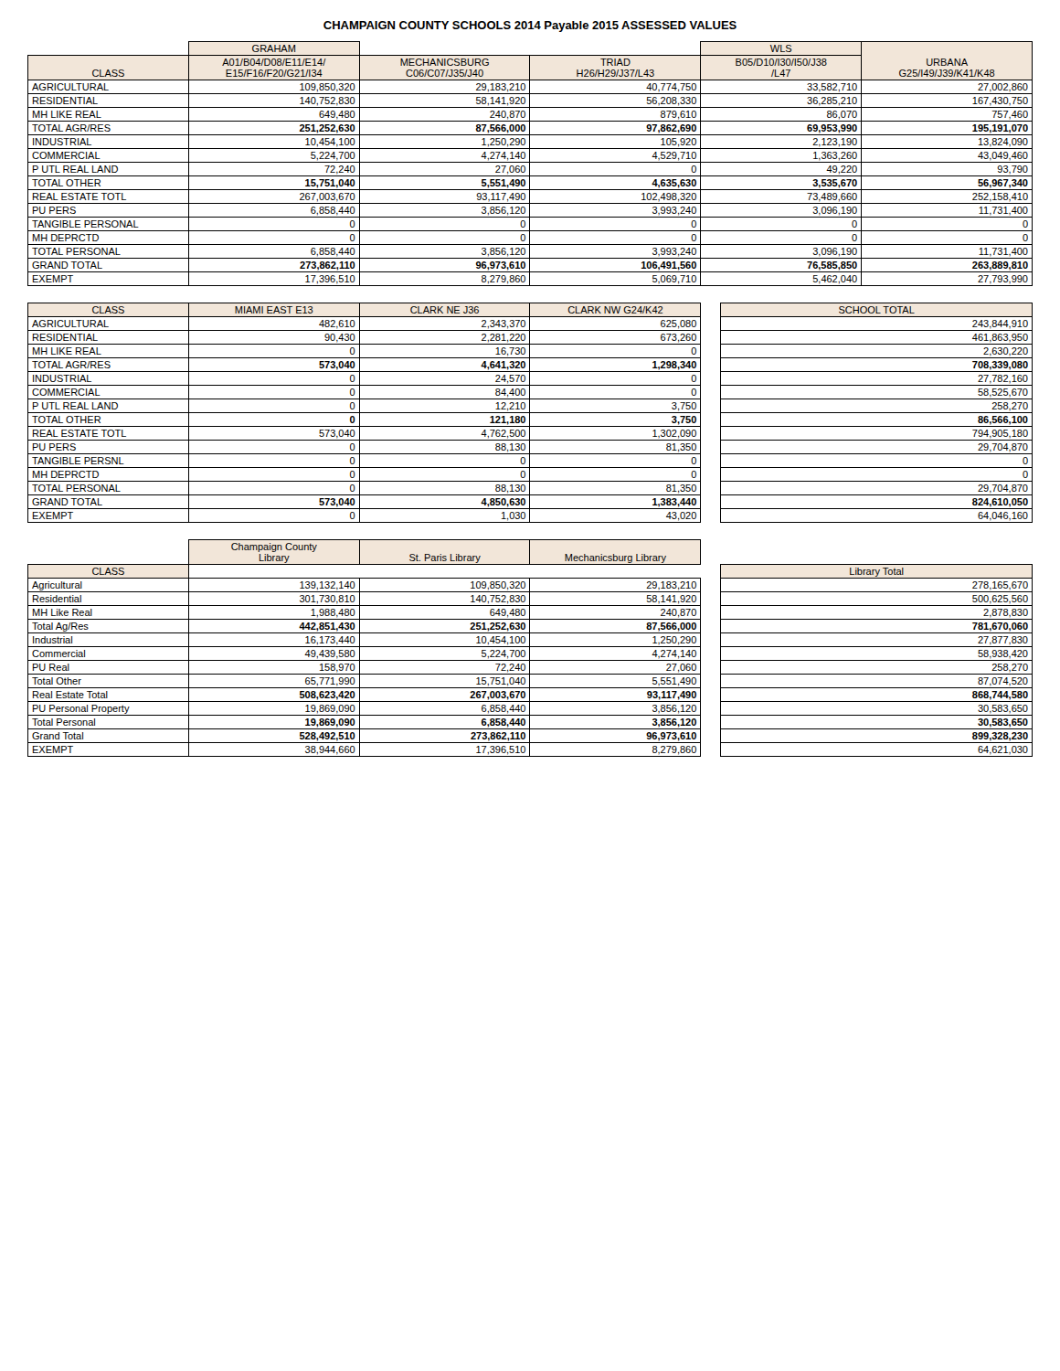CHAMPAIGN COUNTY SCHOOLS 2014 Payable 2015 ASSESSED VALUES
| | GRAHAM | | | WLS | URBANA G25/I49/J39/K41/K48 |
| CLASS | A01/B04/D08/E11/E14/ E15/F16/F20/G21/I34 | MECHANICSBURG C06/C07/J35/J40 | TRIAD H26/H29/J37/L43 | B05/D10/I30/I50/J38 /L47 |
| AGRICULTURAL | 109,850,320 | 29,183,210 | 40,774,750 | 33,582,710 | 27,002,860 |
| RESIDENTIAL | 140,752,830 | 58,141,920 | 56,208,330 | 36,285,210 | 167,430,750 |
| MH LIKE REAL | 649,480 | 240,870 | 879,610 | 86,070 | 757,460 |
| TOTAL AGR/RES | 251,252,630 | 87,566,000 | 97,862,690 | 69,953,990 | 195,191,070 |
| INDUSTRIAL | 10,454,100 | 1,250,290 | 105,920 | 2,123,190 | 13,824,090 |
| COMMERCIAL | 5,224,700 | 4,274,140 | 4,529,710 | 1,363,260 | 43,049,460 |
| P UTL REAL LAND | 72,240 | 27,060 | 0 | 49,220 | 93,790 |
| TOTAL OTHER | 15,751,040 | 5,551,490 | 4,635,630 | 3,535,670 | 56,967,340 |
| REAL ESTATE TOTL | 267,003,670 | 93,117,490 | 102,498,320 | 73,489,660 | 252,158,410 |
| PU PERS | 6,858,440 | 3,856,120 | 3,993,240 | 3,096,190 | 11,731,400 |
| TANGIBLE PERSONAL | 0 | 0 | 0 | 0 | 0 |
| MH DEPRCTD | 0 | 0 | 0 | 0 | 0 |
| TOTAL PERSONAL | 6,858,440 | 3,856,120 | 3,993,240 | 3,096,190 | 11,731,400 |
| GRAND TOTAL | 273,862,110 | 96,973,610 | 106,491,560 | 76,585,850 | 263,889,810 |
| EXEMPT | 17,396,510 | 8,279,860 | 5,069,710 | 5,462,040 | 27,793,990 |
| CLASS | MIAMI EAST E13 | CLARK NE J36 | CLARK NW G24/K42 | | SCHOOL TOTAL |
| AGRICULTURAL | 482,610 | 2,343,370 | 625,080 | | 243,844,910 |
| RESIDENTIAL | 90,430 | 2,281,220 | 673,260 | | 461,863,950 |
| MH LIKE REAL | 0 | 16,730 | 0 | | 2,630,220 |
| TOTAL AGR/RES | 573,040 | 4,641,320 | 1,298,340 | | 708,339,080 |
| INDUSTRIAL | 0 | 24,570 | 0 | | 27,782,160 |
| COMMERCIAL | 0 | 84,400 | 0 | | 58,525,670 |
| P UTL REAL LAND | 0 | 12,210 | 3,750 | | 258,270 |
| TOTAL OTHER | 0 | 121,180 | 3,750 | | 86,566,100 |
| REAL ESTATE TOTL | 573,040 | 4,762,500 | 1,302,090 | | 794,905,180 |
| PU PERS | 0 | 88,130 | 81,350 | | 29,704,870 |
| TANGIBLE PERSNL | 0 | 0 | 0 | | 0 |
| MH DEPRCTD | 0 | 0 | 0 | | 0 |
| TOTAL PERSONAL | 0 | 88,130 | 81,350 | | 29,704,870 |
| GRAND TOTAL | 573,040 | 4,850,630 | 1,383,440 | | 824,610,050 |
| EXEMPT | 0 | 1,030 | 43,020 | | 64,046,160 |
| | Champaign County Library | St. Paris Library | Mechanicsburg Library | | |
| CLASS | | | | | Library Total |
| Agricultural | 139,132,140 | 109,850,320 | 29,183,210 | | 278,165,670 |
| Residential | 301,730,810 | 140,752,830 | 58,141,920 | | 500,625,560 |
| MH Like Real | 1,988,480 | 649,480 | 240,870 | | 2,878,830 |
| Total Ag/Res | 442,851,430 | 251,252,630 | 87,566,000 | | 781,670,060 |
| Industrial | 16,173,440 | 10,454,100 | 1,250,290 | | 27,877,830 |
| Commercial | 49,439,580 | 5,224,700 | 4,274,140 | | 58,938,420 |
| PU Real | 158,970 | 72,240 | 27,060 | | 258,270 |
| Total Other | 65,771,990 | 15,751,040 | 5,551,490 | | 87,074,520 |
| Real Estate Total | 508,623,420 | 267,003,670 | 93,117,490 | | 868,744,580 |
| PU Personal Property | 19,869,090 | 6,858,440 | 3,856,120 | | 30,583,650 |
| Total Personal | 19,869,090 | 6,858,440 | 3,856,120 | | 30,583,650 |
| Grand Total | 528,492,510 | 273,862,110 | 96,973,610 | | 899,328,230 |
| EXEMPT | 38,944,660 | 17,396,510 | 8,279,860 | | 64,621,030 |